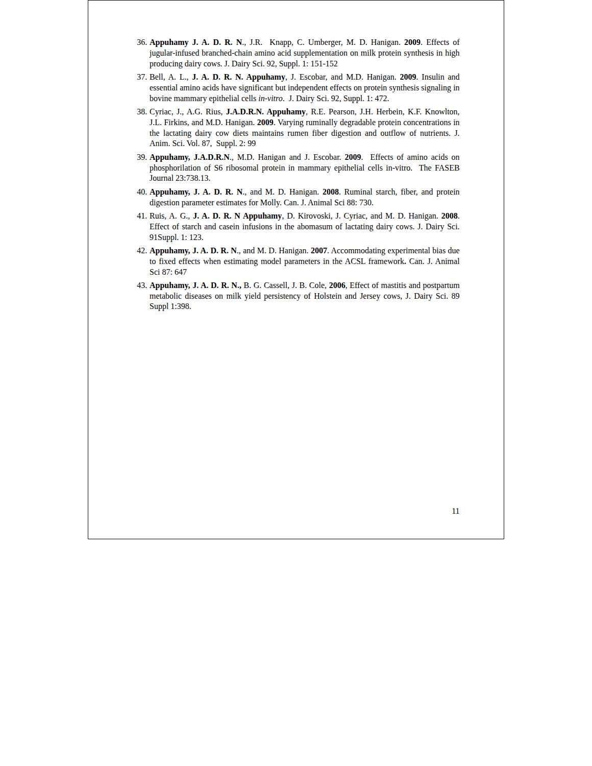Appuhamy J. A. D. R. N., J.R. Knapp, C. Umberger, M. D. Hanigan. 2009. Effects of jugular-infused branched-chain amino acid supplementation on milk protein synthesis in high producing dairy cows. J. Dairy Sci. 92, Suppl. 1: 151-152
Bell, A. L., J. A. D. R. N. Appuhamy, J. Escobar, and M.D. Hanigan. 2009. Insulin and essential amino acids have significant but independent effects on protein synthesis signaling in bovine mammary epithelial cells in-vitro. J. Dairy Sci. 92, Suppl. 1: 472.
Cyriac, J., A.G. Rius, J.A.D.R.N. Appuhamy, R.E. Pearson, J.H. Herbein, K.F. Knowlton, J.L. Firkins, and M.D. Hanigan. 2009. Varying ruminally degradable protein concentrations in the lactating dairy cow diets maintains rumen fiber digestion and outflow of nutrients. J. Anim. Sci. Vol. 87, Suppl. 2: 99
Appuhamy, J.A.D.R.N., M.D. Hanigan and J. Escobar. 2009. Effects of amino acids on phosphorilation of S6 ribosomal protein in mammary epithelial cells in-vitro. The FASEB Journal 23:738.13.
Appuhamy, J. A. D. R. N., and M. D. Hanigan. 2008. Ruminal starch, fiber, and protein digestion parameter estimates for Molly. Can. J. Animal Sci 88: 730.
Ruis, A. G., J. A. D. R. N Appuhamy, D. Kirovoski, J. Cyriac, and M. D. Hanigan. 2008. Effect of starch and casein infusions in the abomasum of lactating dairy cows. J. Dairy Sci. 91Suppl. 1: 123.
Appuhamy, J. A. D. R. N., and M. D. Hanigan. 2007. Accommodating experimental bias due to fixed effects when estimating model parameters in the ACSL framework. Can. J. Animal Sci 87: 647
Appuhamy, J. A. D. R. N., B. G. Cassell, J. B. Cole, 2006, Effect of mastitis and postpartum metabolic diseases on milk yield persistency of Holstein and Jersey cows, J. Dairy Sci. 89 Suppl 1:398.
11